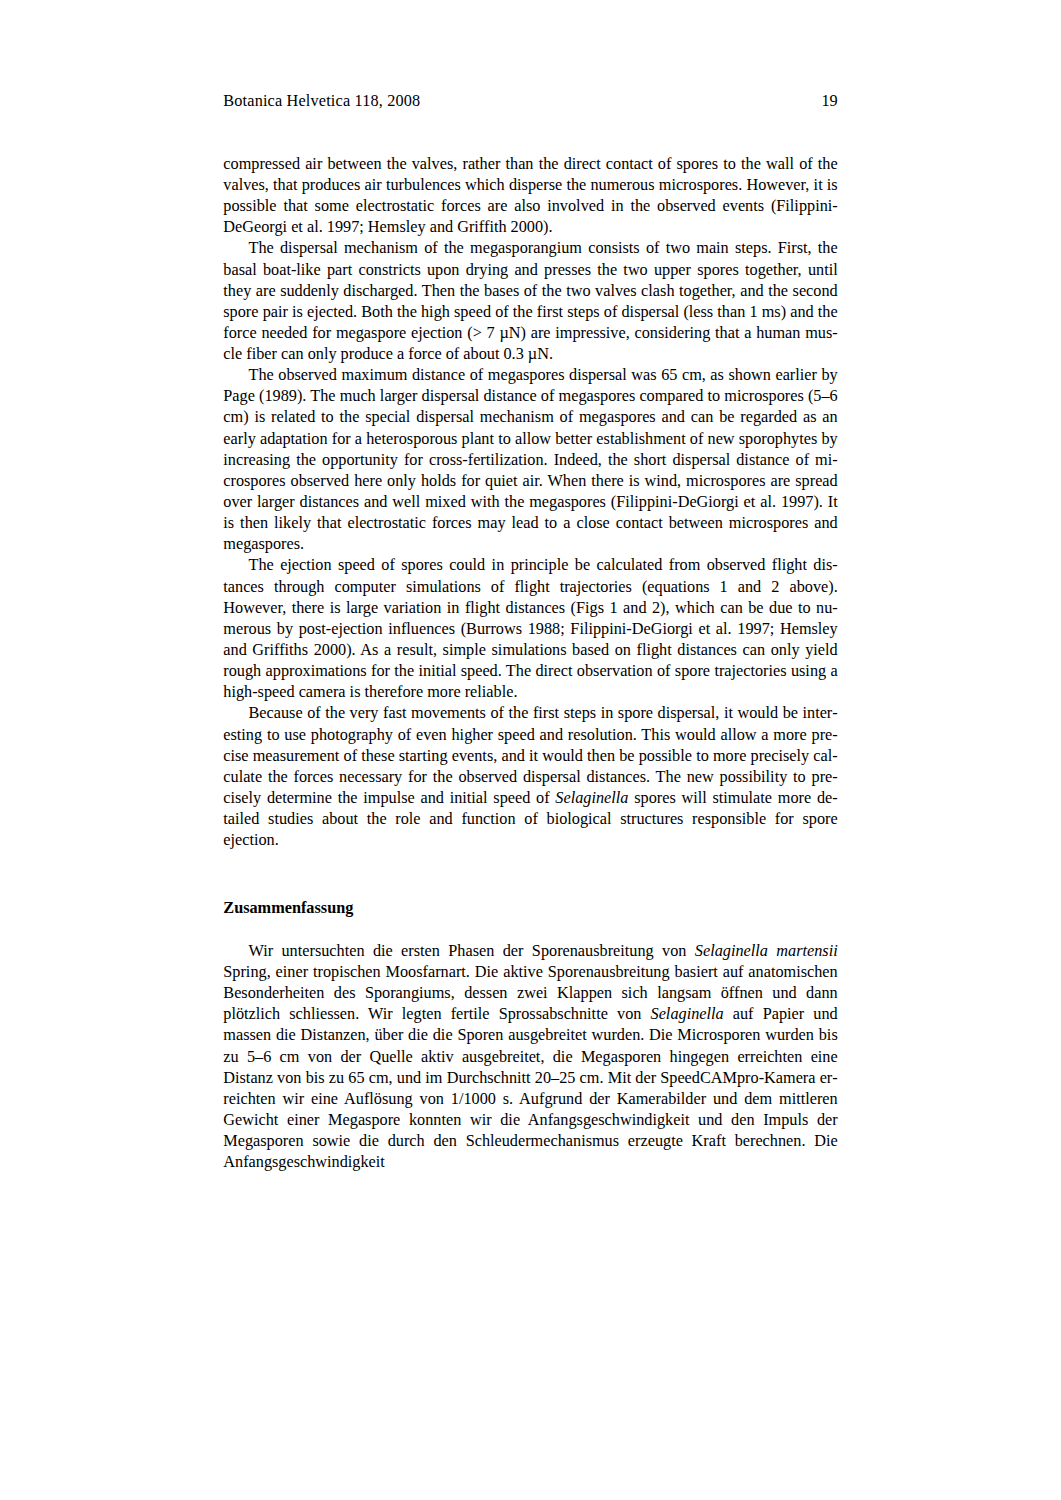Botanica Helvetica 118, 2008 19
compressed air between the valves, rather than the direct contact of spores to the wall of the valves, that produces air turbulences which disperse the numerous microspores. However, it is possible that some electrostatic forces are also involved in the observed events (Filippini-DeGeorgi et al. 1997; Hemsley and Griffith 2000).
The dispersal mechanism of the megasporangium consists of two main steps. First, the basal boat-like part constricts upon drying and presses the two upper spores together, until they are suddenly discharged. Then the bases of the two valves clash together, and the second spore pair is ejected. Both the high speed of the first steps of dispersal (less than 1 ms) and the force needed for megaspore ejection (> 7 µN) are impressive, considering that a human muscle fiber can only produce a force of about 0.3 µN.
The observed maximum distance of megaspores dispersal was 65 cm, as shown earlier by Page (1989). The much larger dispersal distance of megaspores compared to microspores (5–6 cm) is related to the special dispersal mechanism of megaspores and can be regarded as an early adaptation for a heterosporous plant to allow better establishment of new sporophytes by increasing the opportunity for cross-fertilization. Indeed, the short dispersal distance of microspores observed here only holds for quiet air. When there is wind, microspores are spread over larger distances and well mixed with the megaspores (Filippini-DeGiorgi et al. 1997). It is then likely that electrostatic forces may lead to a close contact between microspores and megaspores.
The ejection speed of spores could in principle be calculated from observed flight distances through computer simulations of flight trajectories (equations 1 and 2 above). However, there is large variation in flight distances (Figs 1 and 2), which can be due to numerous by post-ejection influences (Burrows 1988; Filippini-DeGiorgi et al. 1997; Hemsley and Griffiths 2000). As a result, simple simulations based on flight distances can only yield rough approximations for the initial speed. The direct observation of spore trajectories using a high-speed camera is therefore more reliable.
Because of the very fast movements of the first steps in spore dispersal, it would be interesting to use photography of even higher speed and resolution. This would allow a more precise measurement of these starting events, and it would then be possible to more precisely calculate the forces necessary for the observed dispersal distances. The new possibility to precisely determine the impulse and initial speed of Selaginella spores will stimulate more detailed studies about the role and function of biological structures responsible for spore ejection.
Zusammenfassung
Wir untersuchten die ersten Phasen der Sporenausbreitung von Selaginella martensii Spring, einer tropischen Moosfarnart. Die aktive Sporenausbreitung basiert auf anatomischen Besonderheiten des Sporangiums, dessen zwei Klappen sich langsam öffnen und dann plötzlich schliessen. Wir legten fertile Sprossabschnitte von Selaginella auf Papier und massen die Distanzen, über die die Sporen ausgebreitet wurden. Die Microsporen wurden bis zu 5–6 cm von der Quelle aktiv ausgebreitet, die Megasporen hingegen erreichten eine Distanz von bis zu 65 cm, und im Durchschnitt 20–25 cm. Mit der SpeedCAMpro-Kamera erreichten wir eine Auflösung von 1/1000 s. Aufgrund der Kamerabilder und dem mittleren Gewicht einer Megaspore konnten wir die Anfangsgeschwindigkeit und den Impuls der Megasporen sowie die durch den Schleudermechanismus erzeugte Kraft berechnen. Die Anfangsgeschwindigkeit